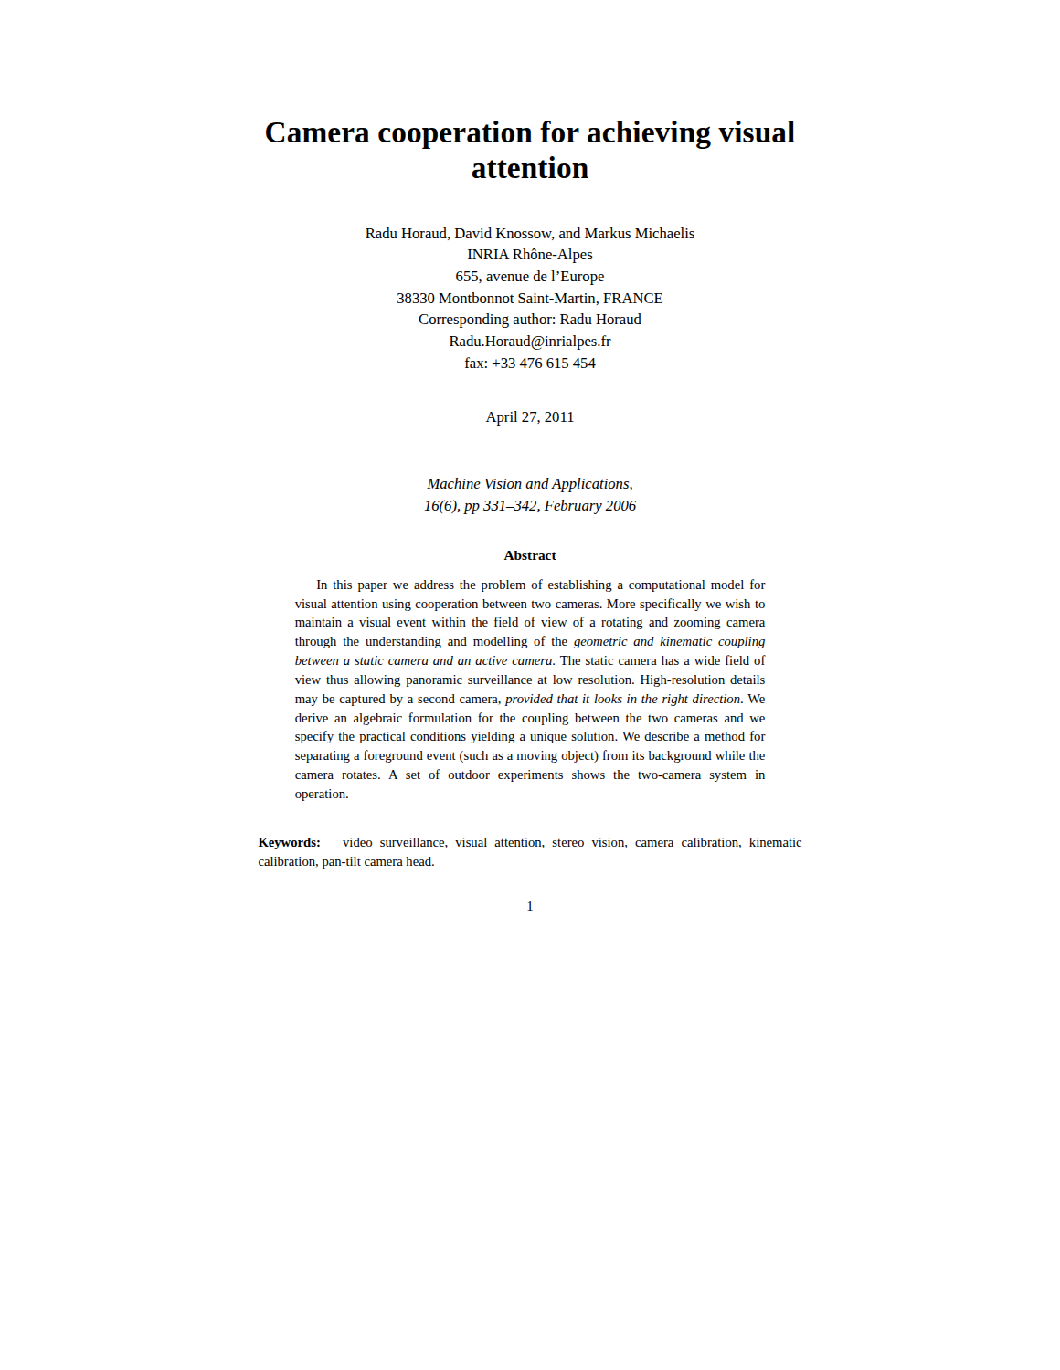Camera cooperation for achieving visual
attention
Radu Horaud, David Knossow, and Markus Michaelis
INRIA Rhône-Alpes
655, avenue de l’Europe
38330 Montbonnot Saint-Martin, FRANCE
Corresponding author: Radu Horaud
Radu.Horaud@inrialpes.fr
fax: +33 476 615 454
April 27, 2011
Machine Vision and Applications,
16(6), pp 331–342, February 2006
Abstract
In this paper we address the problem of establishing a computational model for visual attention using cooperation between two cameras. More specifically we wish to maintain a visual event within the field of view of a rotating and zooming camera through the understanding and modelling of the geometric and kinematic coupling between a static camera and an active camera. The static camera has a wide field of view thus allowing panoramic surveillance at low resolution. High-resolution details may be captured by a second camera, provided that it looks in the right direction. We derive an algebraic formulation for the coupling between the two cameras and we specify the practical conditions yielding a unique solution. We describe a method for separating a foreground event (such as a moving object) from its background while the camera rotates. A set of outdoor experiments shows the two-camera system in operation.
Keywords: video surveillance, visual attention, stereo vision, camera calibration, kinematic calibration, pan-tilt camera head.
1